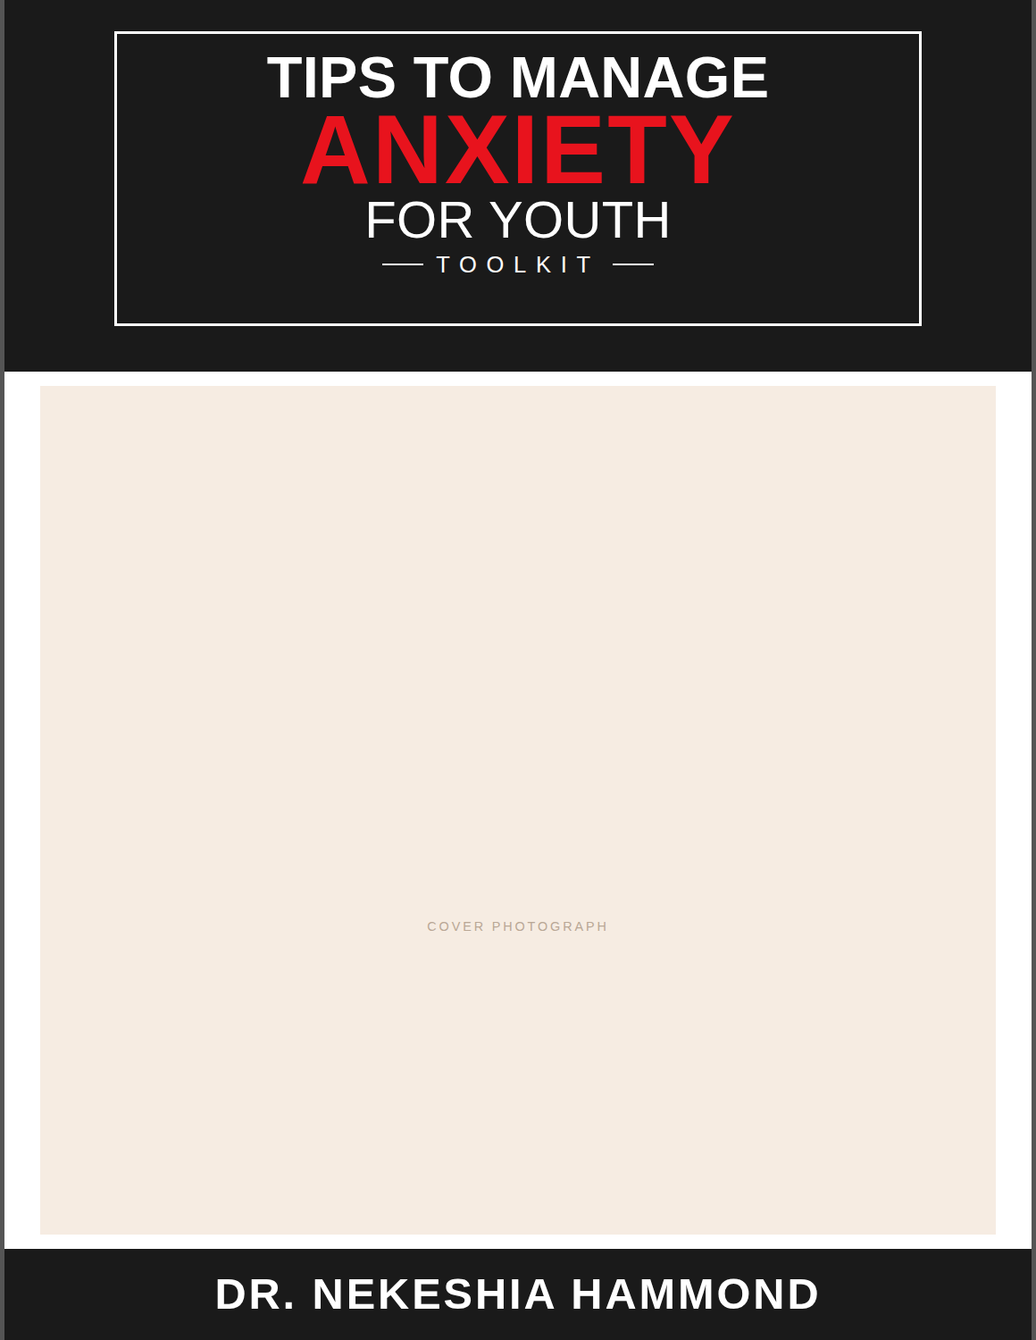Tips to Manage Anxiety for Youth
Toolkit
Cover photograph
Dr. Nekeshia Hammond